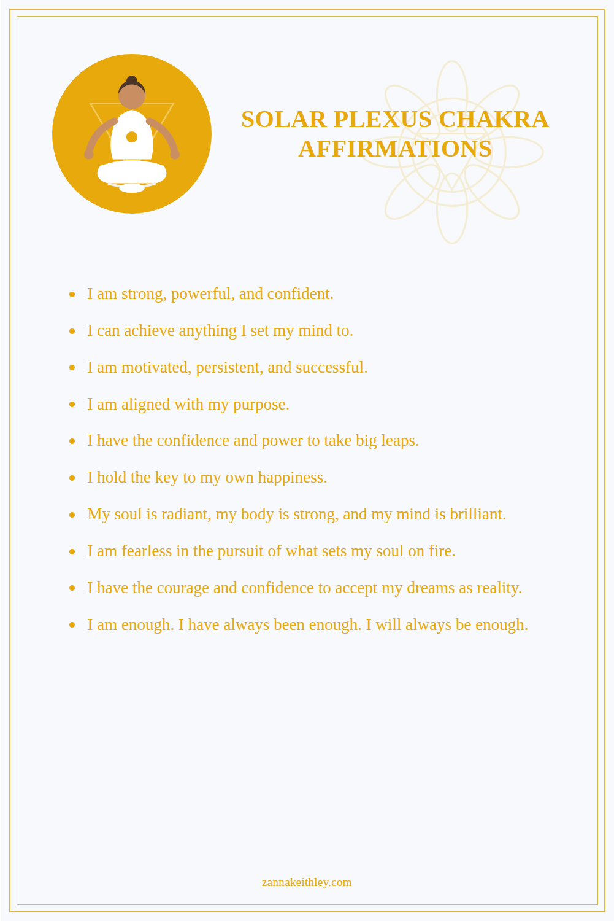Solar Plexus Chakra
Affirmations
I am strong, powerful, and confident.
I can achieve anything I set my mind to.
I am motivated, persistent, and successful.
I am aligned with my purpose.
I have the confidence and power to take big leaps.
I hold the key to my own happiness.
My soul is radiant, my body is strong, and my mind is brilliant.
I am fearless in the pursuit of what sets my soul on fire.
I have the courage and confidence to accept my dreams as reality.
I am enough. I have always been enough. I will always be enough.
zannakeithley.com